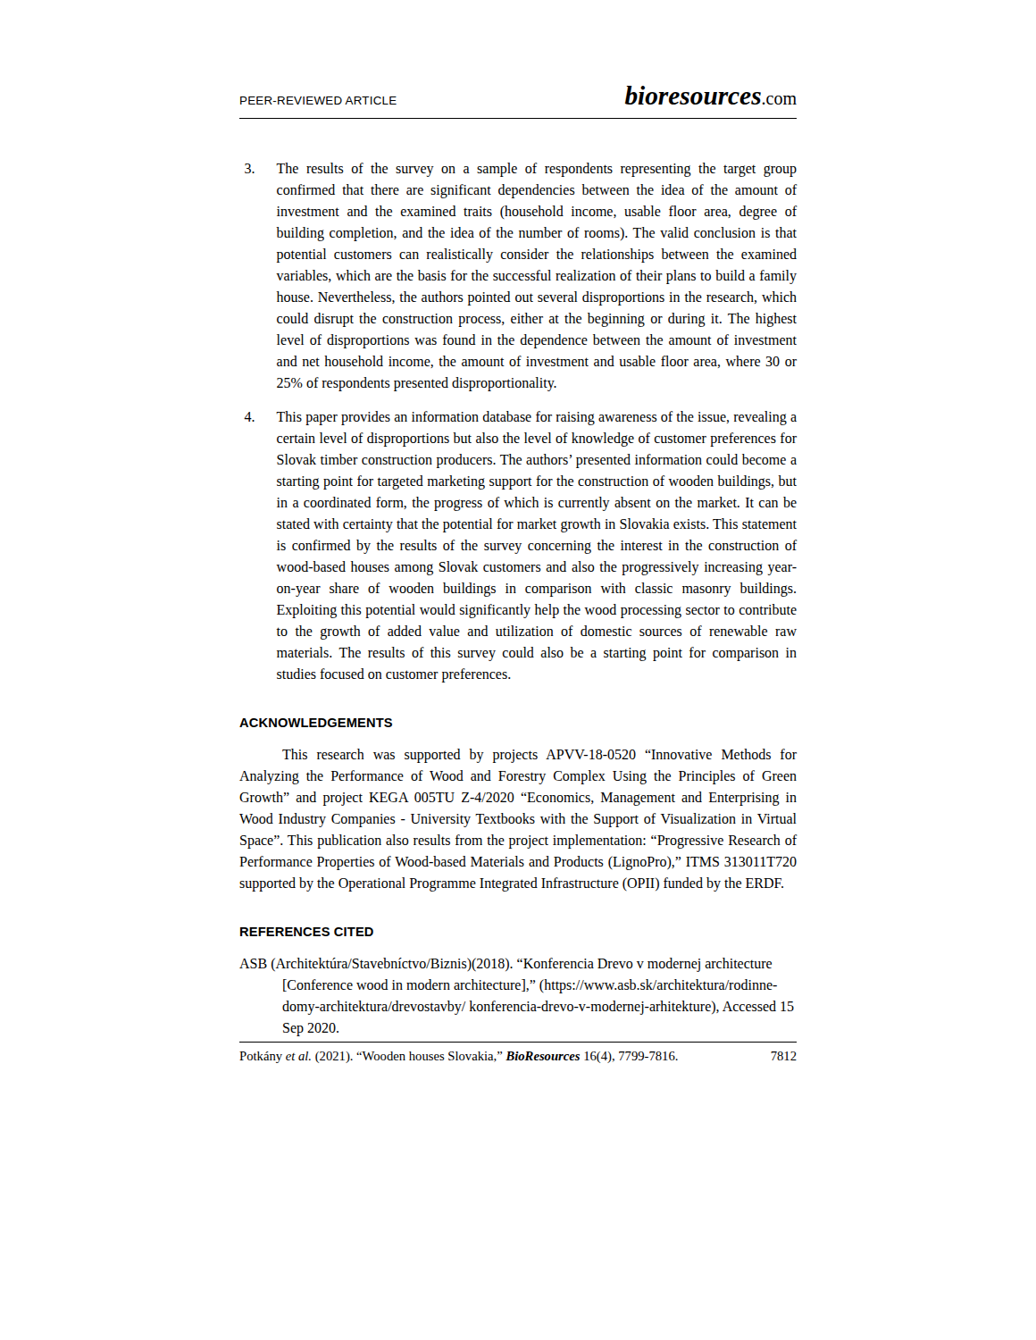Peer-Reviewed Article bioresources.com
The results of the survey on a sample of respondents representing the target group confirmed that there are significant dependencies between the idea of the amount of investment and the examined traits (household income, usable floor area, degree of building completion, and the idea of the number of rooms). The valid conclusion is that potential customers can realistically consider the relationships between the examined variables, which are the basis for the successful realization of their plans to build a family house. Nevertheless, the authors pointed out several disproportions in the research, which could disrupt the construction process, either at the beginning or during it. The highest level of disproportions was found in the dependence between the amount of investment and net household income, the amount of investment and usable floor area, where 30 or 25% of respondents presented disproportionality.
This paper provides an information database for raising awareness of the issue, revealing a certain level of disproportions but also the level of knowledge of customer preferences for Slovak timber construction producers. The authors’ presented information could become a starting point for targeted marketing support for the construction of wooden buildings, but in a coordinated form, the progress of which is currently absent on the market. It can be stated with certainty that the potential for market growth in Slovakia exists. This statement is confirmed by the results of the survey concerning the interest in the construction of wood-based houses among Slovak customers and also the progressively increasing year-on-year share of wooden buildings in comparison with classic masonry buildings. Exploiting this potential would significantly help the wood processing sector to contribute to the growth of added value and utilization of domestic sources of renewable raw materials. The results of this survey could also be a starting point for comparison in studies focused on customer preferences.
ACKNOWLEDGEMENTS
This research was supported by projects APVV-18-0520 “Innovative Methods for Analyzing the Performance of Wood and Forestry Complex Using the Principles of Green Growth” and project KEGA 005TU Z-4/2020 “Economics, Management and Enterprising in Wood Industry Companies - University Textbooks with the Support of Visualization in Virtual Space”. This publication also results from the project implementation: “Progressive Research of Performance Properties of Wood-based Materials and Products (LignoPro),” ITMS 313011T720 supported by the Operational Programme Integrated Infrastructure (OPII) funded by the ERDF.
REFERENCES CITED
ASB (Architektúra/Stavebníctvo/Biznis)(2018). “Konferencia Drevo v modernej architecture [Conference wood in modern architecture],” (https://www.asb.sk/architektura/rodinne-domy-architektura/drevostavby/ konferencia-drevo-v-modernej-arhitekture), Accessed 15 Sep 2020.
Potkány et al. (2021). “Wooden houses Slovakia,” BioResources 16(4), 7799-7816. 7812